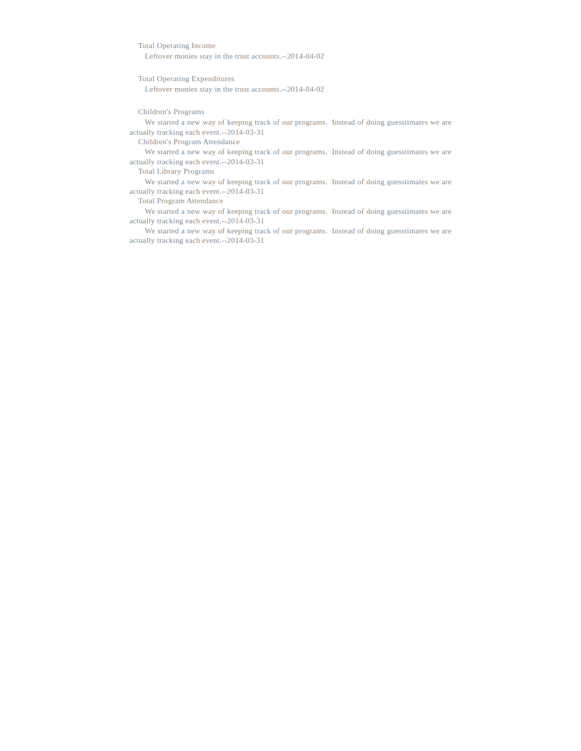Total Operating Income
Leftover monies stay in the trust accounts.--2014-04-02
Total Operating Expenditures
Leftover monies stay in the trust accounts.--2014-04-02
Children's Programs
We started a new way of keeping track of our programs. Instead of doing guesstimates we are actually tracking each event.--2014-03-31
Children's Program Attendance
We started a new way of keeping track of our programs. Instead of doing guesstimates we are actually tracking each event.--2014-03-31
Total Library Programs
We started a new way of keeping track of our programs. Instead of doing guesstimates we are actually tracking each event.--2014-03-31
Total Program Attendance
We started a new way of keeping track of our programs. Instead of doing guesstimates we are actually tracking each event.--2014-03-31
We started a new way of keeping track of our programs. Instead of doing guesstimates we are actually tracking each event.--2014-03-31